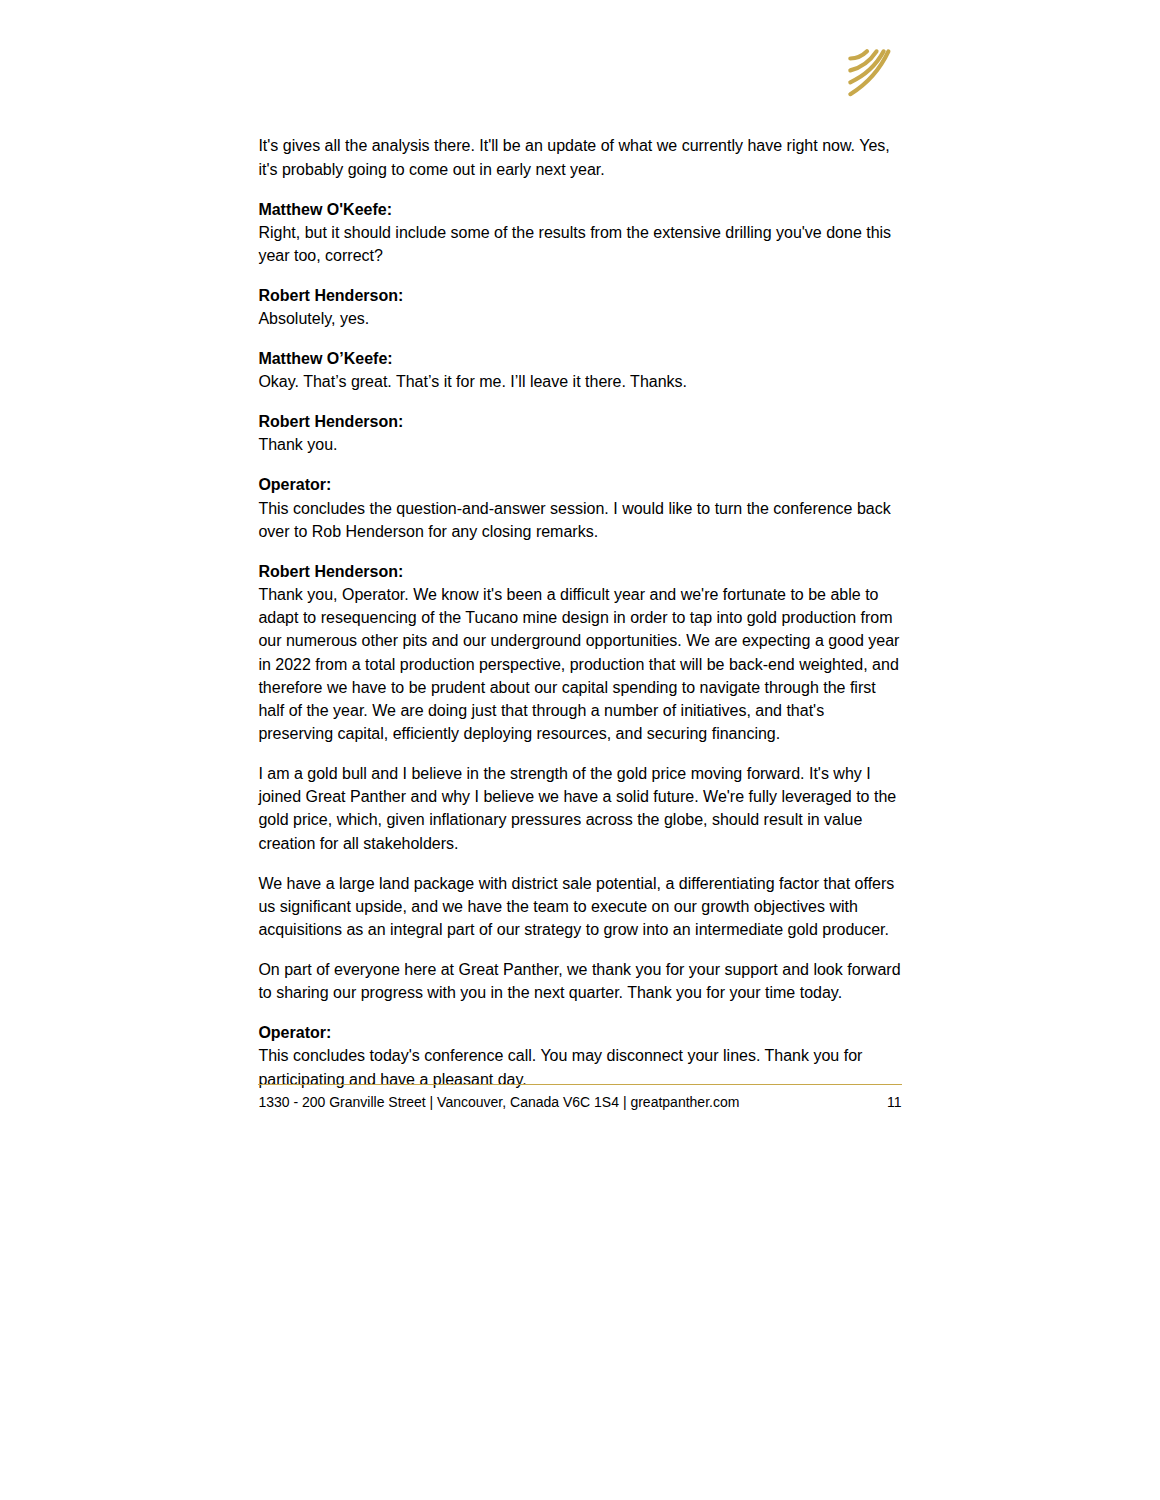Great Panther logo
It's gives all the analysis there. It'll be an update of what we currently have right now. Yes, it's probably going to come out in early next year.
Matthew O'Keefe:
Right, but it should include some of the results from the extensive drilling you've done this year too, correct?
Robert Henderson:
Absolutely, yes.
Matthew O’Keefe:
Okay. That’s great. That’s it for me. I’ll leave it there. Thanks.
Robert Henderson:
Thank you.
Operator:
This concludes the question-and-answer session. I would like to turn the conference back over to Rob Henderson for any closing remarks.
Robert Henderson:
Thank you, Operator. We know it's been a difficult year and we're fortunate to be able to adapt to resequencing of the Tucano mine design in order to tap into gold production from our numerous other pits and our underground opportunities. We are expecting a good year in 2022 from a total production perspective, production that will be back-end weighted, and therefore we have to be prudent about our capital spending to navigate through the first half of the year. We are doing just that through a number of initiatives, and that's preserving capital, efficiently deploying resources, and securing financing.
I am a gold bull and I believe in the strength of the gold price moving forward. It's why I joined Great Panther and why I believe we have a solid future. We're fully leveraged to the gold price, which, given inflationary pressures across the globe, should result in value creation for all stakeholders.
We have a large land package with district sale potential, a differentiating factor that offers us significant upside, and we have the team to execute on our growth objectives with acquisitions as an integral part of our strategy to grow into an intermediate gold producer.
On part of everyone here at Great Panther, we thank you for your support and look forward to sharing our progress with you in the next quarter. Thank you for your time today.
Operator:
This concludes today's conference call. You may disconnect your lines. Thank you for participating and have a pleasant day.
1330 - 200 Granville Street | Vancouver, Canada V6C 1S4 | greatpanther.com 11